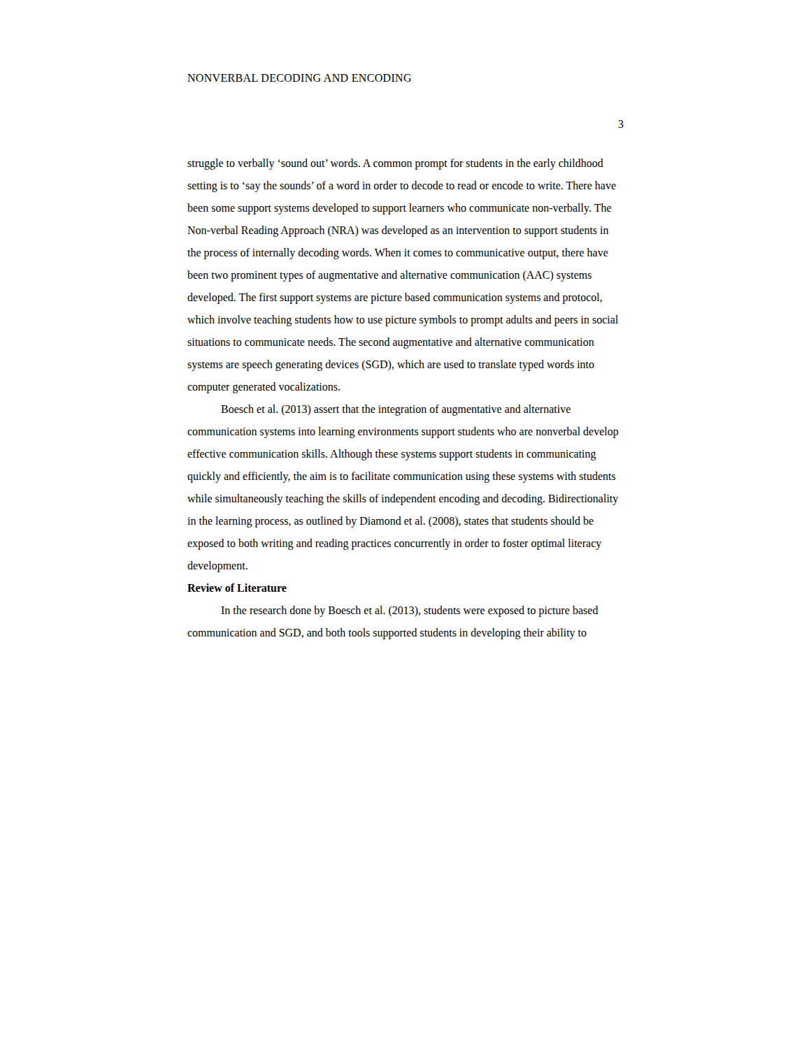Nonverbal Decoding and Encoding
3
struggle to verbally ‘sound out’ words. A common prompt for students in the early childhood setting is to ‘say the sounds’ of a word in order to decode to read or encode to write. There have been some support systems developed to support learners who communicate non-verbally. The Non-verbal Reading Approach (NRA) was developed as an intervention to support students in the process of internally decoding words. When it comes to communicative output, there have been two prominent types of augmentative and alternative communication (AAC) systems developed. The first support systems are picture based communication systems and protocol, which involve teaching students how to use picture symbols to prompt adults and peers in social situations to communicate needs. The second augmentative and alternative communication systems are speech generating devices (SGD), which are used to translate typed words into computer generated vocalizations.
Boesch et al. (2013) assert that the integration of augmentative and alternative communication systems into learning environments support students who are nonverbal develop effective communication skills. Although these systems support students in communicating quickly and efficiently, the aim is to facilitate communication using these systems with students while simultaneously teaching the skills of independent encoding and decoding. Bidirectionality in the learning process, as outlined by Diamond et al. (2008), states that students should be exposed to both writing and reading practices concurrently in order to foster optimal literacy development.
Review of Literature
In the research done by Boesch et al. (2013), students were exposed to picture based communication and SGD, and both tools supported students in developing their ability to